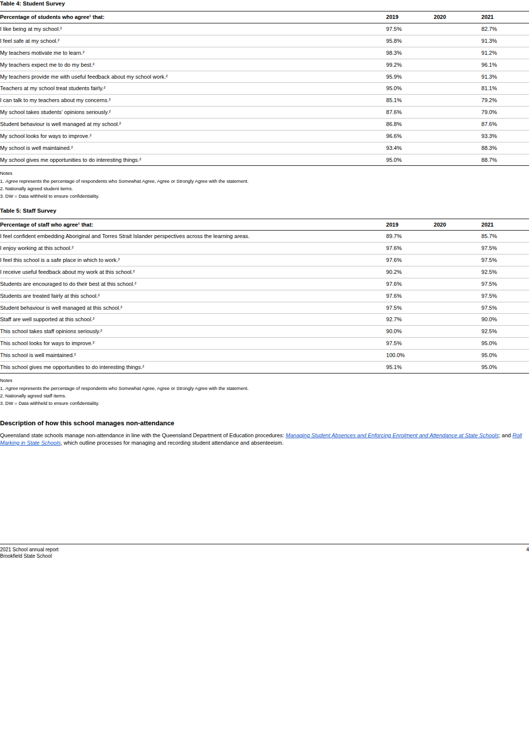Table 4: Student Survey
| Percentage of students who agree¹ that: | 2019 | 2020 | 2021 |
| --- | --- | --- | --- |
| I like being at my school.² | 97.5% | | 82.7% |
| I feel safe at my school.² | 95.8% | | 91.3% |
| My teachers motivate me to learn.² | 98.3% | | 91.2% |
| My teachers expect me to do my best.² | 99.2% | | 96.1% |
| My teachers provide me with useful feedback about my school work.² | 95.9% | | 91.3% |
| Teachers at my school treat students fairly.² | 95.0% | | 81.1% |
| I can talk to my teachers about my concerns.² | 85.1% | | 79.2% |
| My school takes students’ opinions seriously.² | 87.6% | | 79.0% |
| Student behaviour is well managed at my school.² | 86.8% | | 87.6% |
| My school looks for ways to improve.² | 96.6% | | 93.3% |
| My school is well maintained.² | 93.4% | | 88.3% |
| My school gives me opportunities to do interesting things.² | 95.0% | | 88.7% |
Notes
1. Agree represents the percentage of respondents who Somewhat Agree, Agree or Strongly Agree with the statement.
2. Nationally agreed student items.
3. DW = Data withheld to ensure confidentiality.
Table 5: Staff Survey
| Percentage of staff who agree¹ that: | 2019 | 2020 | 2021 |
| --- | --- | --- | --- |
| I feel confident embedding Aboriginal and Torres Strait Islander perspectives across the learning areas. | 89.7% | | 85.7% |
| I enjoy working at this school.² | 97.6% | | 97.5% |
| I feel this school is a safe place in which to work.² | 97.6% | | 97.5% |
| I receive useful feedback about my work at this school.² | 90.2% | | 92.5% |
| Students are encouraged to do their best at this school.² | 97.6% | | 97.5% |
| Students are treated fairly at this school.² | 97.6% | | 97.5% |
| Student behaviour is well managed at this school.² | 97.5% | | 97.5% |
| Staff are well supported at this school.² | 92.7% | | 90.0% |
| This school takes staff opinions seriously.² | 90.0% | | 92.5% |
| This school looks for ways to improve.² | 97.5% | | 95.0% |
| This school is well maintained.² | 100.0% | | 95.0% |
| This school gives me opportunities to do interesting things.² | 95.1% | | 95.0% |
Notes
1. Agree represents the percentage of respondents who Somewhat Agree, Agree or Strongly Agree with the statement.
2. Nationally agreed staff items.
3. DW = Data withheld to ensure confidentiality.
Description of how this school manages non-attendance
Queensland state schools manage non-attendance in line with the Queensland Department of Education procedures: Managing Student Absences and Enforcing Enrolment and Attendance at State Schools; and Roll Marking in State Schools, which outline processes for managing and recording student attendance and absenteeism.
2021 School annual report
Brookfield State School
4